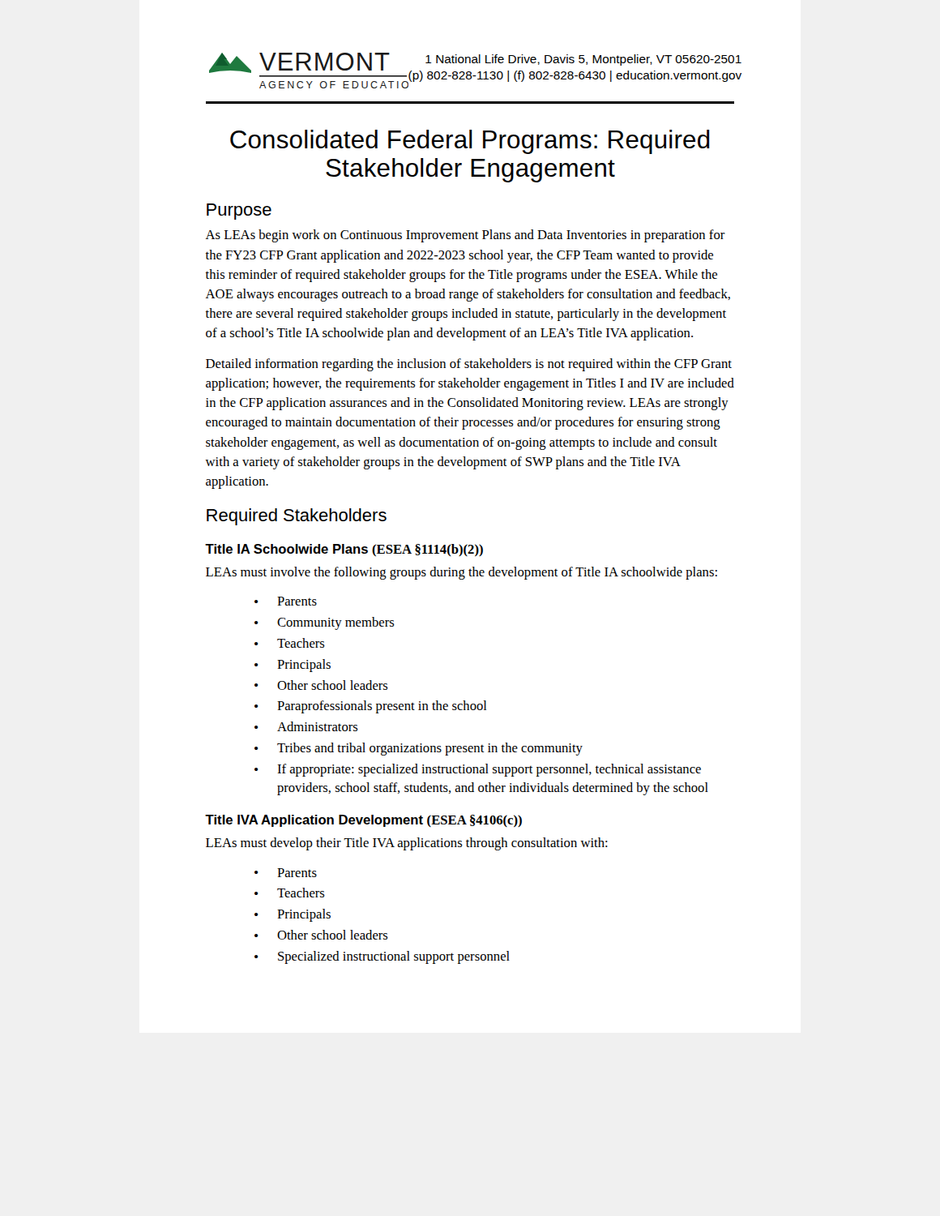VERMONT AGENCY OF EDUCATION
1 National Life Drive, Davis 5, Montpelier, VT 05620-2501
(p) 802-828-1130 | (f) 802-828-6430 | education.vermont.gov
Consolidated Federal Programs: Required Stakeholder Engagement
Purpose
As LEAs begin work on Continuous Improvement Plans and Data Inventories in preparation for the FY23 CFP Grant application and 2022-2023 school year, the CFP Team wanted to provide this reminder of required stakeholder groups for the Title programs under the ESEA. While the AOE always encourages outreach to a broad range of stakeholders for consultation and feedback, there are several required stakeholder groups included in statute, particularly in the development of a school’s Title IA schoolwide plan and development of an LEA’s Title IVA application.
Detailed information regarding the inclusion of stakeholders is not required within the CFP Grant application; however, the requirements for stakeholder engagement in Titles I and IV are included in the CFP application assurances and in the Consolidated Monitoring review. LEAs are strongly encouraged to maintain documentation of their processes and/or procedures for ensuring strong stakeholder engagement, as well as documentation of on-going attempts to include and consult with a variety of stakeholder groups in the development of SWP plans and the Title IVA application.
Required Stakeholders
Title IA Schoolwide Plans (ESEA §1114(b)(2))
LEAs must involve the following groups during the development of Title IA schoolwide plans:
Parents
Community members
Teachers
Principals
Other school leaders
Paraprofessionals present in the school
Administrators
Tribes and tribal organizations present in the community
If appropriate: specialized instructional support personnel, technical assistance providers, school staff, students, and other individuals determined by the school
Title IVA Application Development (ESEA §4106(c))
LEAs must develop their Title IVA applications through consultation with:
Parents
Teachers
Principals
Other school leaders
Specialized instructional support personnel